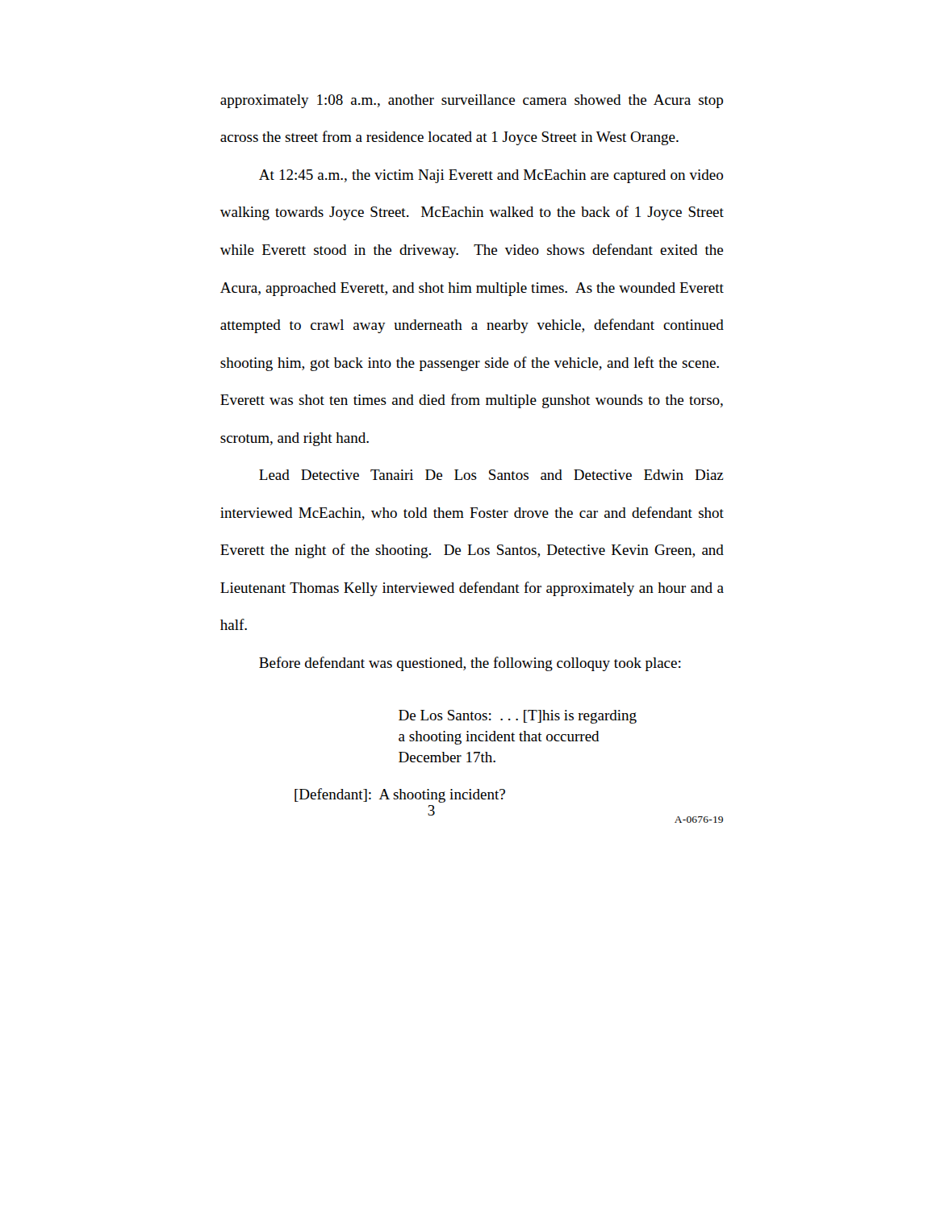approximately 1:08 a.m., another surveillance camera showed the Acura stop across the street from a residence located at 1 Joyce Street in West Orange.
At 12:45 a.m., the victim Naji Everett and McEachin are captured on video walking towards Joyce Street. McEachin walked to the back of 1 Joyce Street while Everett stood in the driveway. The video shows defendant exited the Acura, approached Everett, and shot him multiple times. As the wounded Everett attempted to crawl away underneath a nearby vehicle, defendant continued shooting him, got back into the passenger side of the vehicle, and left the scene. Everett was shot ten times and died from multiple gunshot wounds to the torso, scrotum, and right hand.
Lead Detective Tanairi De Los Santos and Detective Edwin Diaz interviewed McEachin, who told them Foster drove the car and defendant shot Everett the night of the shooting. De Los Santos, Detective Kevin Green, and Lieutenant Thomas Kelly interviewed defendant for approximately an hour and a half.
Before defendant was questioned, the following colloquy took place:
De Los Santos: . . . [T]his is regarding a shooting incident that occurred December 17th.
[Defendant]: A shooting incident?
3
A-0676-19